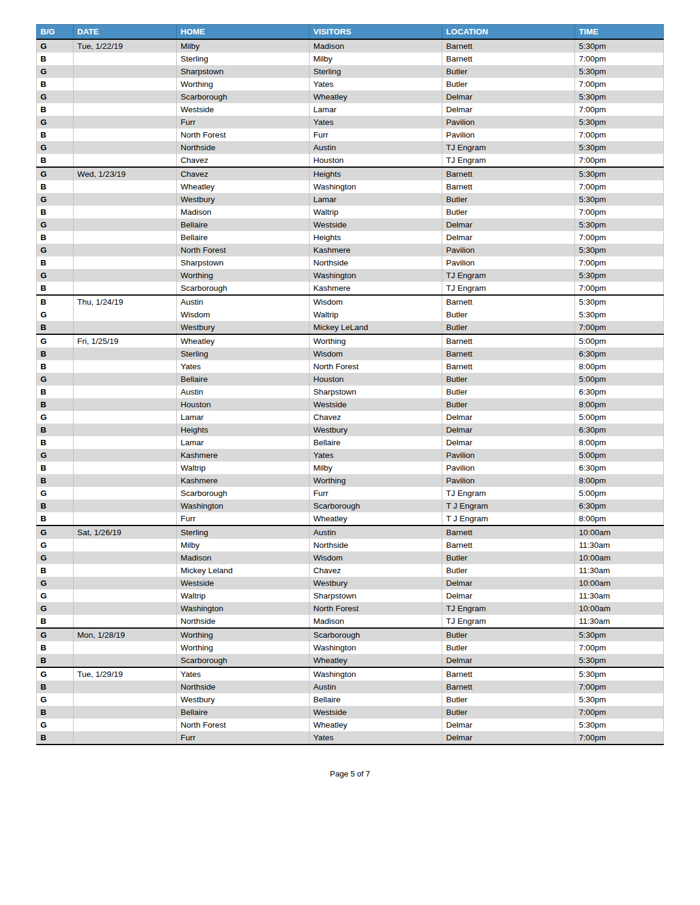| B/G | DATE | HOME | VISITORS | LOCATION | TIME |
| --- | --- | --- | --- | --- | --- |
| G | Tue, 1/22/19 | Milby | Madison | Barnett | 5:30pm |
| B | | Sterling | Milby | Barnett | 7:00pm |
| G | | Sharpstown | Sterling | Butler | 5:30pm |
| B | | Worthing | Yates | Butler | 7:00pm |
| G | | Scarborough | Wheatley | Delmar | 5:30pm |
| B | | Westside | Lamar | Delmar | 7:00pm |
| G | | Furr | Yates | Pavilion | 5:30pm |
| B | | North Forest | Furr | Pavilion | 7:00pm |
| G | | Northside | Austin | TJ Engram | 5:30pm |
| B | | Chavez | Houston | TJ Engram | 7:00pm |
| G | Wed, 1/23/19 | Chavez | Heights | Barnett | 5:30pm |
| B | | Wheatley | Washington | Barnett | 7:00pm |
| G | | Westbury | Lamar | Butler | 5:30pm |
| B | | Madison | Waltrip | Butler | 7:00pm |
| G | | Bellaire | Westside | Delmar | 5:30pm |
| B | | Bellaire | Heights | Delmar | 7:00pm |
| G | | North Forest | Kashmere | Pavilion | 5:30pm |
| B | | Sharpstown | Northside | Pavilion | 7:00pm |
| G | | Worthing | Washington | TJ Engram | 5:30pm |
| B | | Scarborough | Kashmere | TJ Engram | 7:00pm |
| B | Thu, 1/24/19 | Austin | Wisdom | Barnett | 5:30pm |
| G | | Wisdom | Waltrip | Butler | 5:30pm |
| B | | Westbury | Mickey LeLand | Butler | 7:00pm |
| G | Fri, 1/25/19 | Wheatley | Worthing | Barnett | 5:00pm |
| B | | Sterling | Wisdom | Barnett | 6:30pm |
| B | | Yates | North Forest | Barnett | 8:00pm |
| G | | Bellaire | Houston | Butler | 5:00pm |
| B | | Austin | Sharpstown | Butler | 6:30pm |
| B | | Houston | Westside | Butler | 8:00pm |
| G | | Lamar | Chavez | Delmar | 5:00pm |
| B | | Heights | Westbury | Delmar | 6:30pm |
| B | | Lamar | Bellaire | Delmar | 8:00pm |
| G | | Kashmere | Yates | Pavilion | 5:00pm |
| B | | Waltrip | Milby | Pavilion | 6:30pm |
| B | | Kashmere | Worthing | Pavilion | 8:00pm |
| G | | Scarborough | Furr | TJ Engram | 5:00pm |
| B | | Washington | Scarborough | T J Engram | 6:30pm |
| B | | Furr | Wheatley | T J Engram | 8:00pm |
| G | Sat, 1/26/19 | Sterling | Austin | Barnett | 10:00am |
| G | | Milby | Northside | Barnett | 11:30am |
| G | | Madison | Wisdom | Butler | 10:00am |
| B | | Mickey Leland | Chavez | Butler | 11:30am |
| G | | Westside | Westbury | Delmar | 10:00am |
| G | | Waltrip | Sharpstown | Delmar | 11:30am |
| G | | Washington | North Forest | TJ Engram | 10:00am |
| B | | Northside | Madison | TJ Engram | 11:30am |
| G | Mon, 1/28/19 | Worthing | Scarborough | Butler | 5:30pm |
| B | | Worthing | Washington | Butler | 7:00pm |
| B | | Scarborough | Wheatley | Delmar | 5:30pm |
| G | Tue, 1/29/19 | Yates | Washington | Barnett | 5:30pm |
| B | | Northside | Austin | Barnett | 7:00pm |
| G | | Westbury | Bellaire | Butler | 5:30pm |
| B | | Bellaire | Westside | Butler | 7:00pm |
| G | | North Forest | Wheatley | Delmar | 5:30pm |
| B | | Furr | Yates | Delmar | 7:00pm |
Page 5 of 7